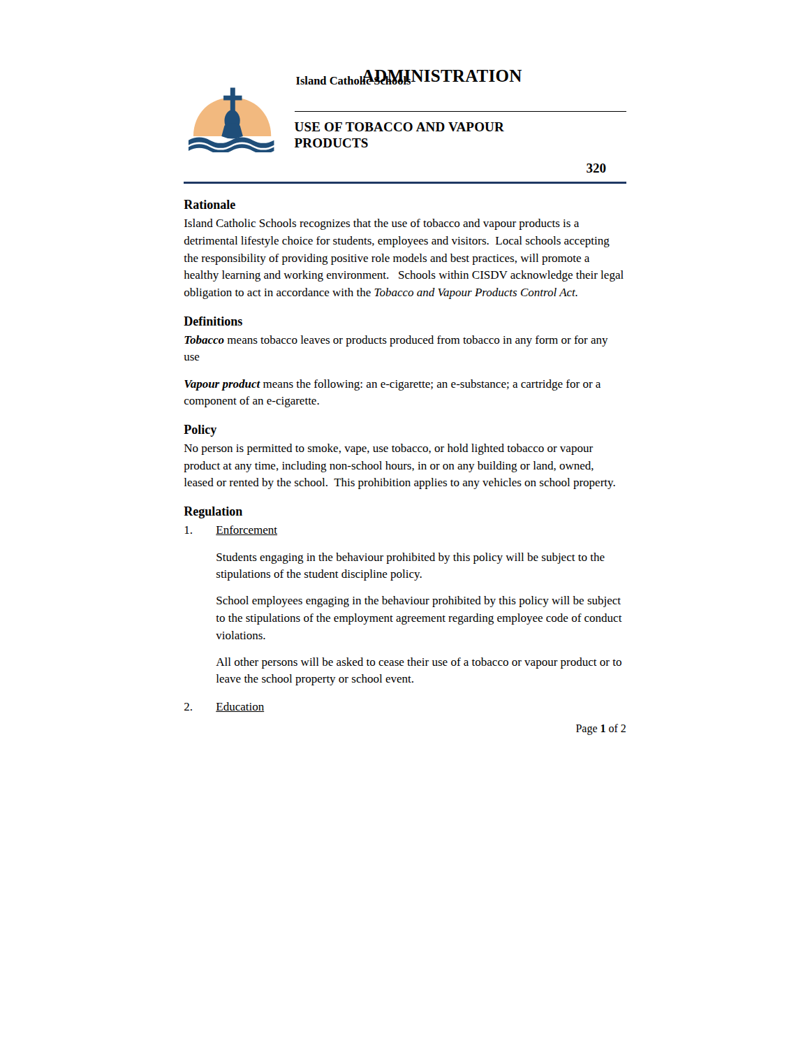ADMINISTRATION
Island Catholic Schools
USE OF TOBACCO AND VAPOUR
PRODUCTS
320
Rationale
Island Catholic Schools recognizes that the use of tobacco and vapour products is a detrimental lifestyle choice for students, employees and visitors. Local schools accepting the responsibility of providing positive role models and best practices, will promote a healthy learning and working environment. Schools within CISDV acknowledge their legal obligation to act in accordance with the Tobacco and Vapour Products Control Act.
Definitions
Tobacco means tobacco leaves or products produced from tobacco in any form or for any use
Vapour product means the following: an e-cigarette; an e-substance; a cartridge for or a component of an e-cigarette.
Policy
No person is permitted to smoke, vape, use tobacco, or hold lighted tobacco or vapour product at any time, including non-school hours, in or on any building or land, owned, leased or rented by the school. This prohibition applies to any vehicles on school property.
Regulation
1.
Enforcement
Students engaging in the behaviour prohibited by this policy will be subject to the stipulations of the student discipline policy.
School employees engaging in the behaviour prohibited by this policy will be subject to the stipulations of the employment agreement regarding employee code of conduct violations.
All other persons will be asked to cease their use of a tobacco or vapour product or to leave the school property or school event.
2.
Education
Page 1 of 2